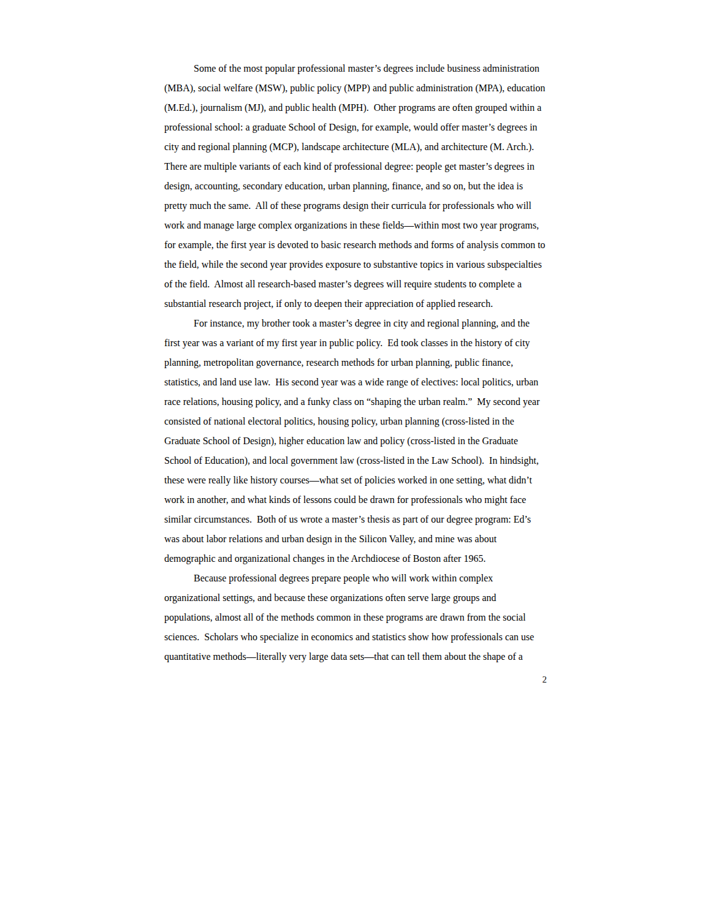Some of the most popular professional master’s degrees include business administration (MBA), social welfare (MSW), public policy (MPP) and public administration (MPA), education (M.Ed.), journalism (MJ), and public health (MPH). Other programs are often grouped within a professional school: a graduate School of Design, for example, would offer master’s degrees in city and regional planning (MCP), landscape architecture (MLA), and architecture (M. Arch.). There are multiple variants of each kind of professional degree: people get master’s degrees in design, accounting, secondary education, urban planning, finance, and so on, but the idea is pretty much the same. All of these programs design their curricula for professionals who will work and manage large complex organizations in these fields—within most two year programs, for example, the first year is devoted to basic research methods and forms of analysis common to the field, while the second year provides exposure to substantive topics in various subspecialties of the field. Almost all research-based master’s degrees will require students to complete a substantial research project, if only to deepen their appreciation of applied research.
For instance, my brother took a master’s degree in city and regional planning, and the first year was a variant of my first year in public policy. Ed took classes in the history of city planning, metropolitan governance, research methods for urban planning, public finance, statistics, and land use law. His second year was a wide range of electives: local politics, urban race relations, housing policy, and a funky class on “shaping the urban realm.” My second year consisted of national electoral politics, housing policy, urban planning (cross-listed in the Graduate School of Design), higher education law and policy (cross-listed in the Graduate School of Education), and local government law (cross-listed in the Law School). In hindsight, these were really like history courses—what set of policies worked in one setting, what didn’t work in another, and what kinds of lessons could be drawn for professionals who might face similar circumstances. Both of us wrote a master’s thesis as part of our degree program: Ed’s was about labor relations and urban design in the Silicon Valley, and mine was about demographic and organizational changes in the Archdiocese of Boston after 1965.
Because professional degrees prepare people who will work within complex organizational settings, and because these organizations often serve large groups and populations, almost all of the methods common in these programs are drawn from the social sciences. Scholars who specialize in economics and statistics show how professionals can use quantitative methods—literally very large data sets—that can tell them about the shape of a
2